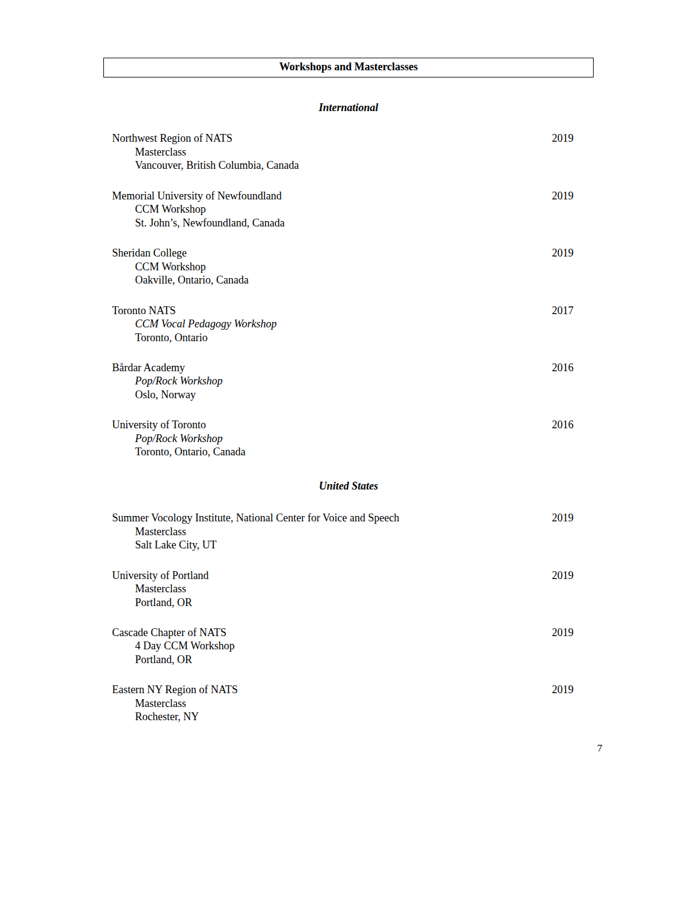Workshops and Masterclasses
International
Northwest Region of NATS 2019
Masterclass
Vancouver, British Columbia, Canada
Memorial University of Newfoundland 2019
CCM Workshop
St. John’s, Newfoundland, Canada
Sheridan College 2019
CCM Workshop
Oakville, Ontario, Canada
Toronto NATS 2017
CCM Vocal Pedagogy Workshop
Toronto, Ontario
Bårdar Academy 2016
Pop/Rock Workshop
Oslo, Norway
University of Toronto 2016
Pop/Rock Workshop
Toronto, Ontario, Canada
United States
Summer Vocology Institute, National Center for Voice and Speech 2019
Masterclass
Salt Lake City, UT
University of Portland 2019
Masterclass
Portland, OR
Cascade Chapter of NATS 2019
4 Day CCM Workshop
Portland, OR
Eastern NY Region of NATS 2019
Masterclass
Rochester, NY
7